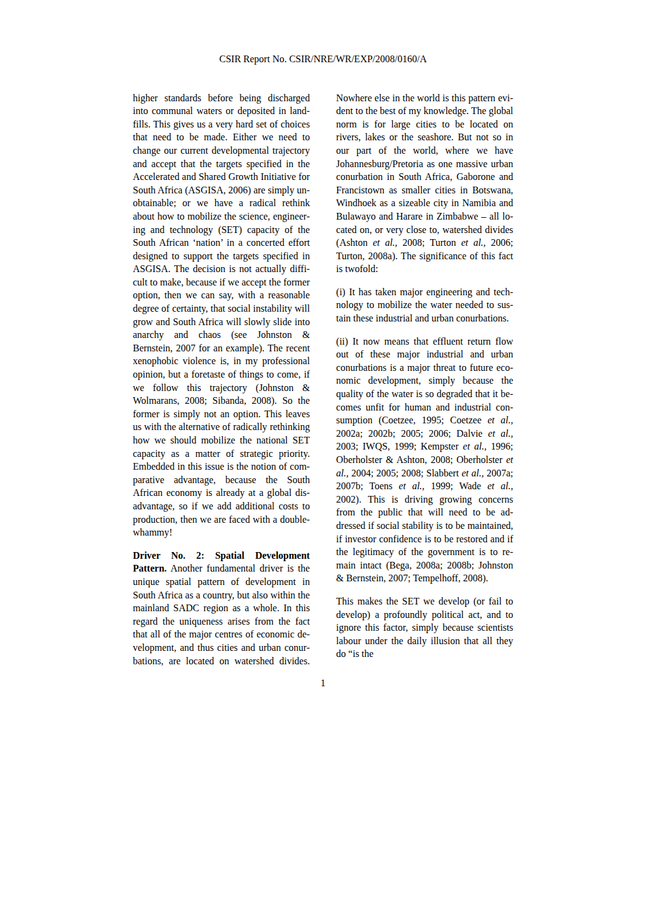CSIR Report No. CSIR/NRE/WR/EXP/2008/0160/A
higher standards before being discharged into communal waters or deposited in landfills. This gives us a very hard set of choices that need to be made. Either we need to change our current developmental trajectory and accept that the targets specified in the Accelerated and Shared Growth Initiative for South Africa (ASGISA, 2006) are simply unobtainable; or we have a radical rethink about how to mobilize the science, engineering and technology (SET) capacity of the South African ‘nation’ in a concerted effort designed to support the targets specified in ASGISA. The decision is not actually difficult to make, because if we accept the former option, then we can say, with a reasonable degree of certainty, that social instability will grow and South Africa will slowly slide into anarchy and chaos (see Johnston & Bernstein, 2007 for an example). The recent xenophobic violence is, in my professional opinion, but a foretaste of things to come, if we follow this trajectory (Johnston & Wolmarans, 2008; Sibanda, 2008). So the former is simply not an option. This leaves us with the alternative of radically rethinking how we should mobilize the national SET capacity as a matter of strategic priority. Embedded in this issue is the notion of comparative advantage, because the South African economy is already at a global disadvantage, so if we add additional costs to production, then we are faced with a double-whammy!
Driver No. 2: Spatial Development Pattern. Another fundamental driver is the unique spatial pattern of development in South Africa as a country, but also within the mainland SADC region as a whole. In this regard the uniqueness arises from the fact that all of the major centres of economic development, and thus cities and urban conurbations, are located on watershed divides. Nowhere else in the world is this pattern evident to the best of my knowledge. The global norm is for large cities to be located on rivers, lakes or the seashore. But not so in our part of the world, where we have Johannesburg/Pretoria as one massive urban conurbation in South Africa, Gaborone and Francistown as smaller cities in Botswana, Windhoek as a sizeable city in Namibia and Bulawayo and Harare in Zimbabwe – all located on, or very close to, watershed divides (Ashton et al., 2008; Turton et al., 2006; Turton, 2008a). The significance of this fact is twofold:
(i) It has taken major engineering and technology to mobilize the water needed to sustain these industrial and urban conurbations.
(ii) It now means that effluent return flow out of these major industrial and urban conurbations is a major threat to future economic development, simply because the quality of the water is so degraded that it becomes unfit for human and industrial consumption (Coetzee, 1995; Coetzee et al., 2002a; 2002b; 2005; 2006; Dalvie et al., 2003; IWQS, 1999; Kempster et al., 1996; Oberholster & Ashton, 2008; Oberholster et al., 2004; 2005; 2008; Slabbert et al., 2007a; 2007b; Toens et al., 1999; Wade et al., 2002). This is driving growing concerns from the public that will need to be addressed if social stability is to be maintained, if investor confidence is to be restored and if the legitimacy of the government is to remain intact (Bega, 2008a; 2008b; Johnston & Bernstein, 2007; Tempelhoff, 2008).
This makes the SET we develop (or fail to develop) a profoundly political act, and to ignore this factor, simply because scientists labour under the daily illusion that all they do “is the
1